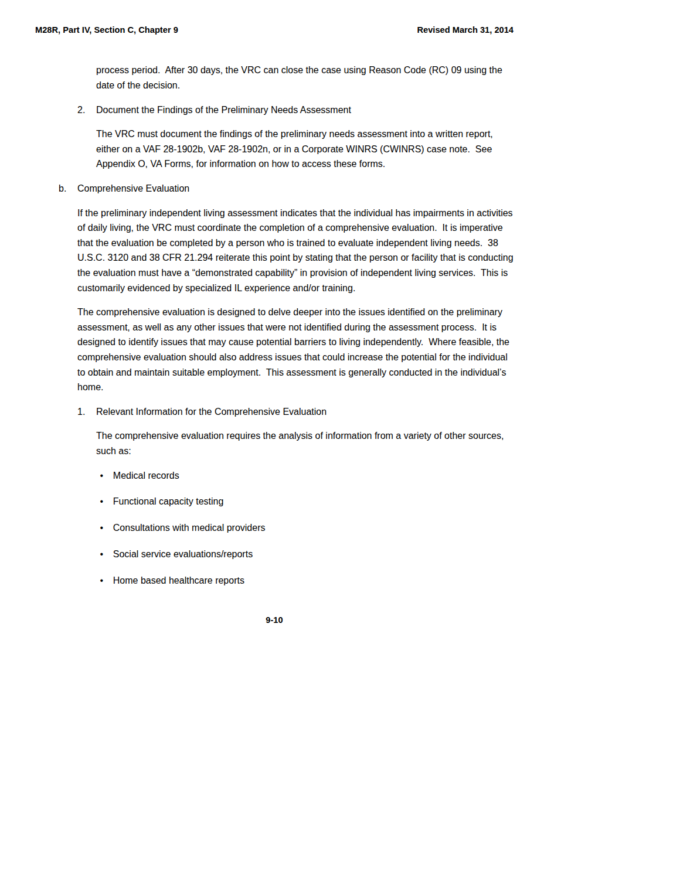M28R, Part IV, Section C, Chapter 9 Revised March 31, 2014
process period. After 30 days, the VRC can close the case using Reason Code (RC) 09 using the date of the decision.
2.
Document the Findings of the Preliminary Needs Assessment
The VRC must document the findings of the preliminary needs assessment into a written report, either on a VAF 28-1902b, VAF 28-1902n, or in a Corporate WINRS (CWINRS) case note. See Appendix O, VA Forms, for information on how to access these forms.
b.
Comprehensive Evaluation
If the preliminary independent living assessment indicates that the individual has impairments in activities of daily living, the VRC must coordinate the completion of a comprehensive evaluation. It is imperative that the evaluation be completed by a person who is trained to evaluate independent living needs. 38 U.S.C. 3120 and 38 CFR 21.294 reiterate this point by stating that the person or facility that is conducting the evaluation must have a “demonstrated capability” in provision of independent living services. This is customarily evidenced by specialized IL experience and/or training.
The comprehensive evaluation is designed to delve deeper into the issues identified on the preliminary assessment, as well as any other issues that were not identified during the assessment process. It is designed to identify issues that may cause potential barriers to living independently. Where feasible, the comprehensive evaluation should also address issues that could increase the potential for the individual to obtain and maintain suitable employment. This assessment is generally conducted in the individual’s home.
1.
Relevant Information for the Comprehensive Evaluation
The comprehensive evaluation requires the analysis of information from a variety of other sources, such as:
Medical records
Functional capacity testing
Consultations with medical providers
Social service evaluations/reports
Home based healthcare reports
9-10